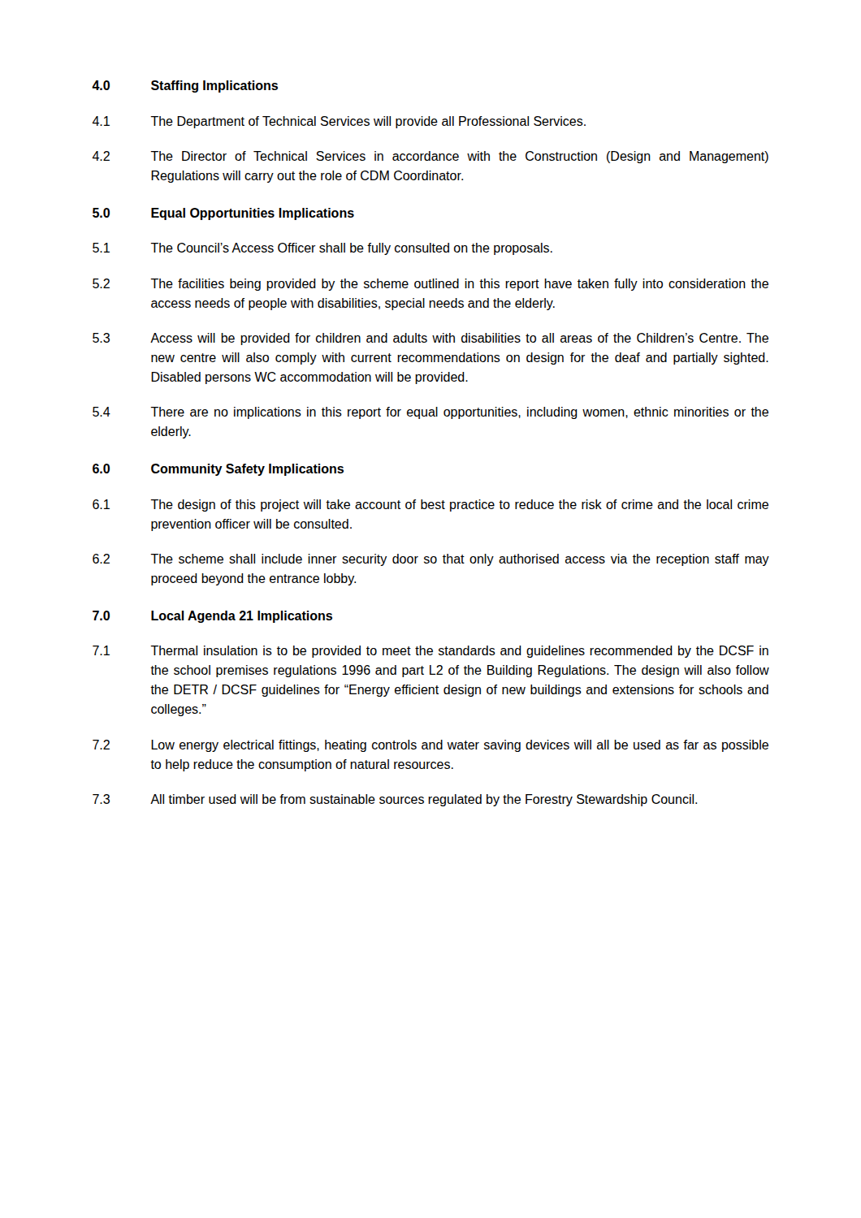4.0 Staffing Implications
4.1 The Department of Technical Services will provide all Professional Services.
4.2 The Director of Technical Services in accordance with the Construction (Design and Management) Regulations will carry out the role of CDM Coordinator.
5.0 Equal Opportunities Implications
5.1 The Council’s Access Officer shall be fully consulted on the proposals.
5.2 The facilities being provided by the scheme outlined in this report have taken fully into consideration the access needs of people with disabilities, special needs and the elderly.
5.3 Access will be provided for children and adults with disabilities to all areas of the Children’s Centre. The new centre will also comply with current recommendations on design for the deaf and partially sighted. Disabled persons WC accommodation will be provided.
5.4 There are no implications in this report for equal opportunities, including women, ethnic minorities or the elderly.
6.0 Community Safety Implications
6.1 The design of this project will take account of best practice to reduce the risk of crime and the local crime prevention officer will be consulted.
6.2 The scheme shall include inner security door so that only authorised access via the reception staff may proceed beyond the entrance lobby.
7.0 Local Agenda 21 Implications
7.1 Thermal insulation is to be provided to meet the standards and guidelines recommended by the DCSF in the school premises regulations 1996 and part L2 of the Building Regulations. The design will also follow the DETR / DCSF guidelines for “Energy efficient design of new buildings and extensions for schools and colleges.”
7.2 Low energy electrical fittings, heating controls and water saving devices will all be used as far as possible to help reduce the consumption of natural resources.
7.3 All timber used will be from sustainable sources regulated by the Forestry Stewardship Council.